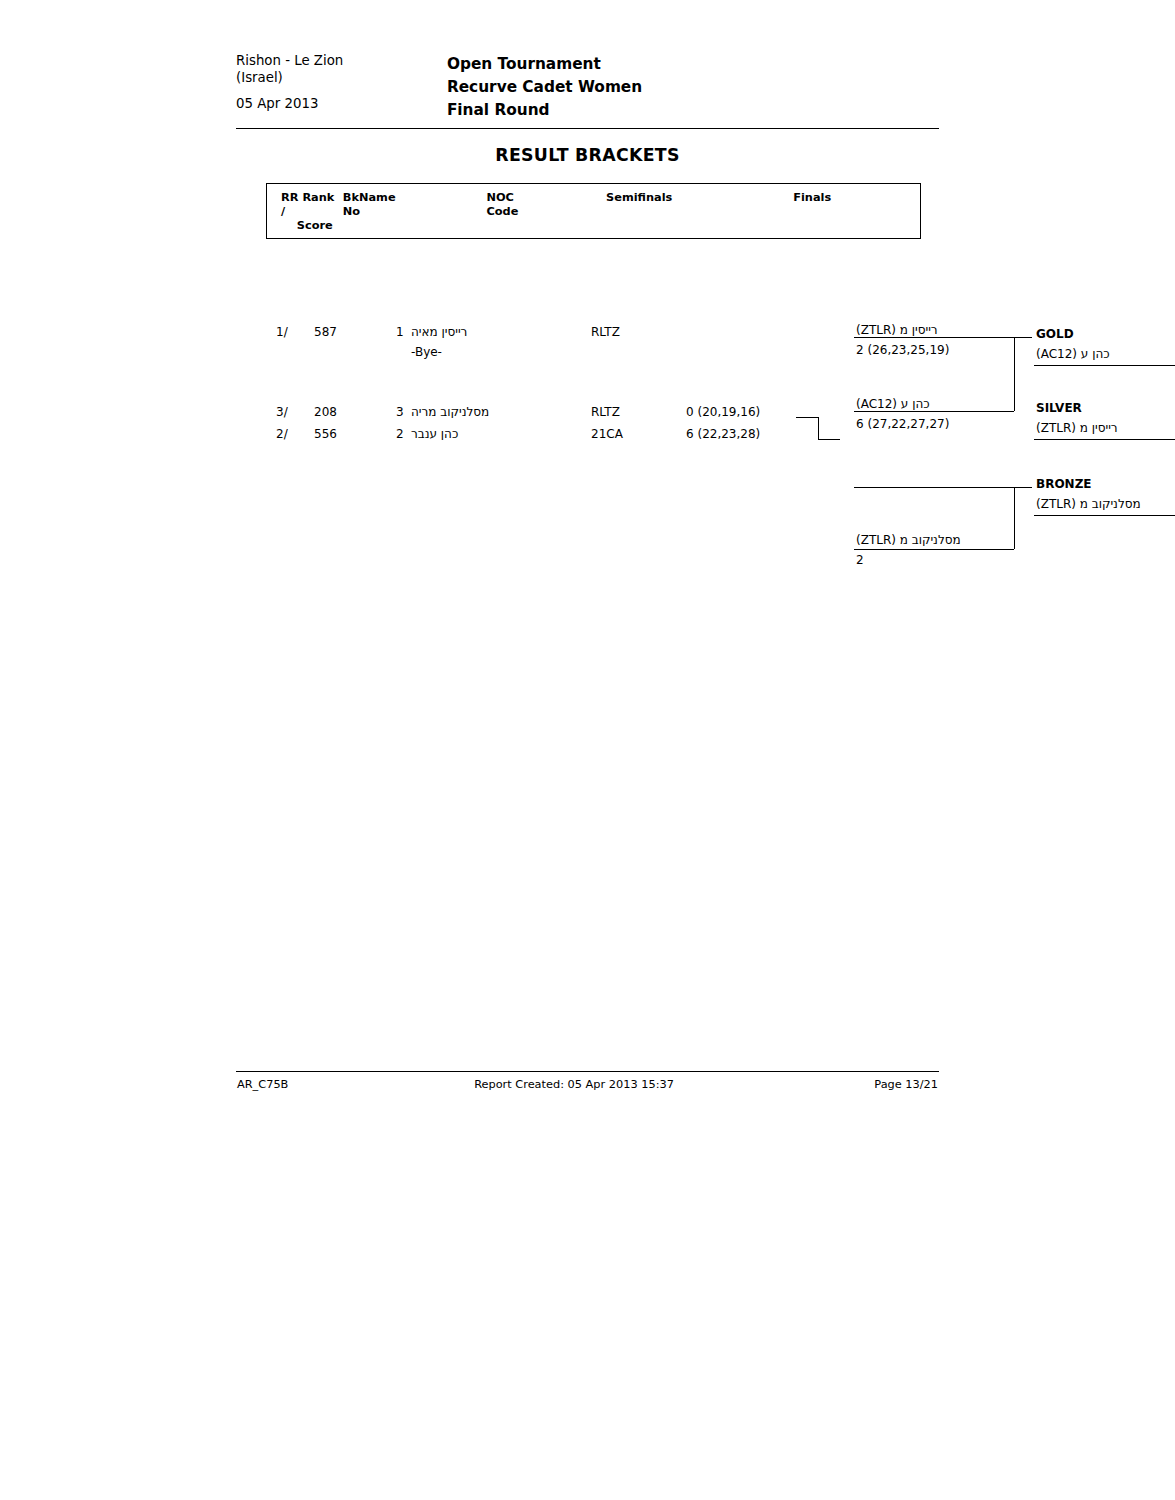Rishon - Le Zion
(Israel)
05 Apr 2013
Open Tournament
Recurve Cadet Women
Final Round
RESULT BRACKETS
| RR Rank / Score | BkName No | NOC Code | Semifinals | Finals |
1/
587
1
רייסין מאיה
RLTZ
-Bye-
3/
208
3
מסלניקוב מריה
RLTZ
0 (20,19,16)
2/
556
2
כהן ענבר
21CA
6 (22,23,28)
רייסין מ (RLTZ)
2 (26,23,25,19)
כהן ע (21CA)
6 (27,22,27,27)
GOLD
כהן ע (21CA)
SILVER
רייסין מ (RLTZ)
BRONZE
מסלניקוב מ (RLTZ)
מסלניקוב מ (RLTZ)
2
| AR_C75B | Report Created: 05 Apr 2013 15:37 | Page 13/21 |